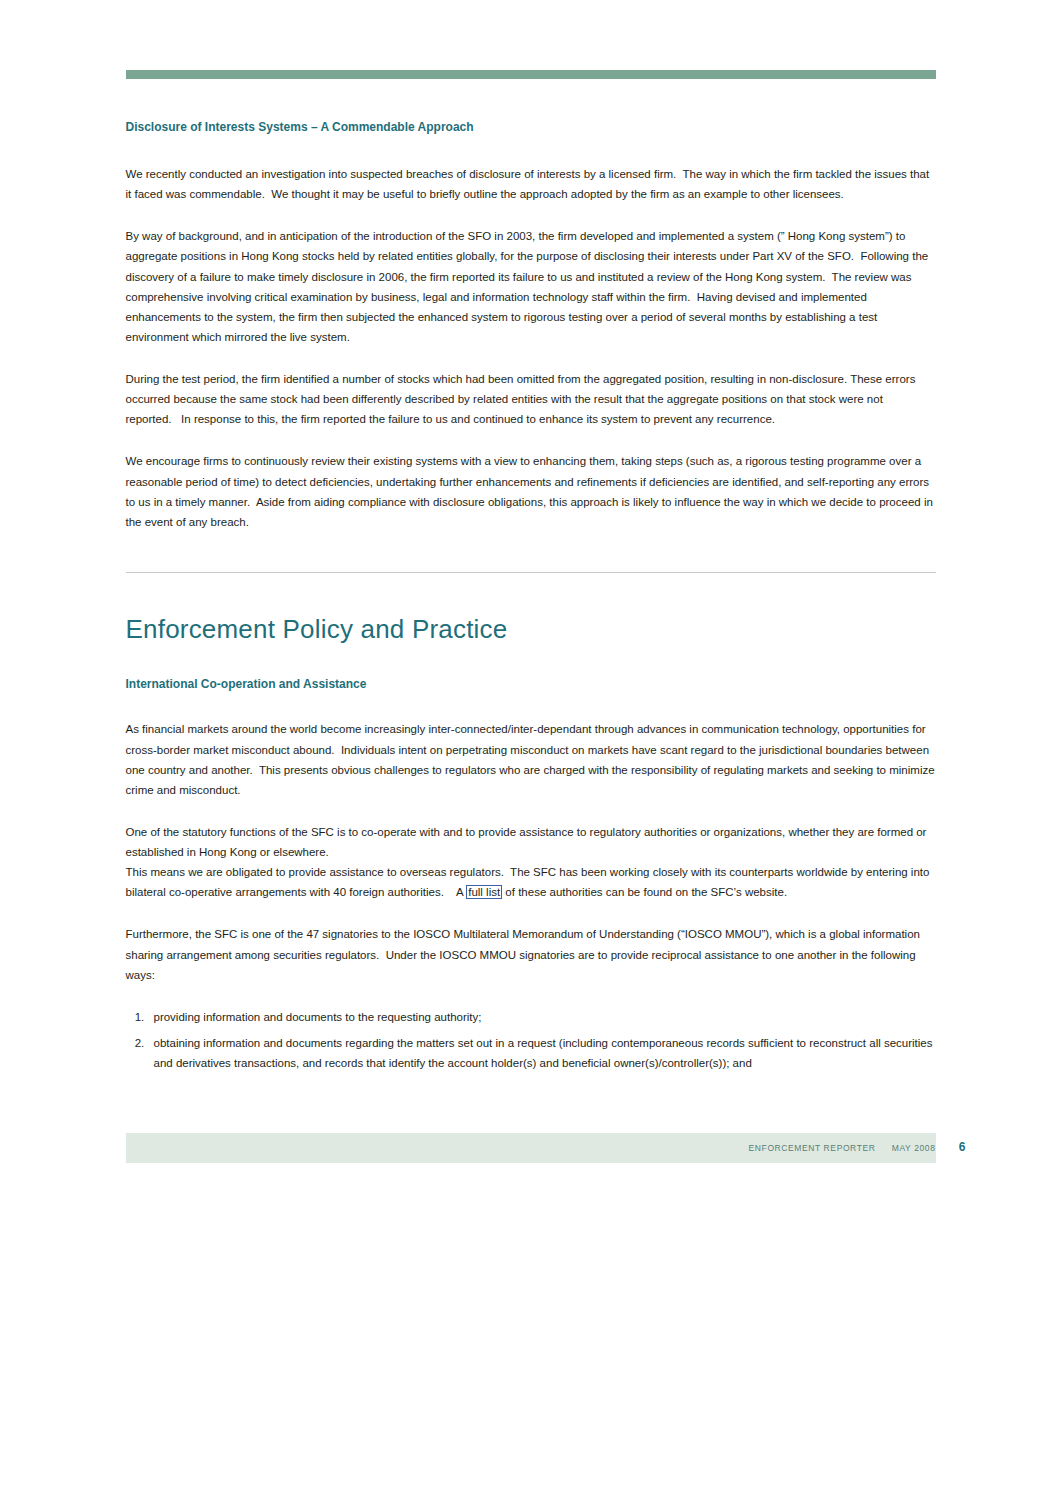Disclosure of Interests Systems – A Commendable Approach
We recently conducted an investigation into suspected breaches of disclosure of interests by a licensed firm. The way in which the firm tackled the issues that it faced was commendable. We thought it may be useful to briefly outline the approach adopted by the firm as an example to other licensees.
By way of background, and in anticipation of the introduction of the SFO in 2003, the firm developed and implemented a system (” Hong Kong system”) to aggregate positions in Hong Kong stocks held by related entities globally, for the purpose of disclosing their interests under Part XV of the SFO. Following the discovery of a failure to make timely disclosure in 2006, the firm reported its failure to us and instituted a review of the Hong Kong system. The review was comprehensive involving critical examination by business, legal and information technology staff within the firm. Having devised and implemented enhancements to the system, the firm then subjected the enhanced system to rigorous testing over a period of several months by establishing a test environment which mirrored the live system.
During the test period, the firm identified a number of stocks which had been omitted from the aggregated position, resulting in non-disclosure. These errors occurred because the same stock had been differently described by related entities with the result that the aggregate positions on that stock were not reported. In response to this, the firm reported the failure to us and continued to enhance its system to prevent any recurrence.
We encourage firms to continuously review their existing systems with a view to enhancing them, taking steps (such as, a rigorous testing programme over a reasonable period of time) to detect deficiencies, undertaking further enhancements and refinements if deficiencies are identified, and self-reporting any errors to us in a timely manner. Aside from aiding compliance with disclosure obligations, this approach is likely to influence the way in which we decide to proceed in the event of any breach.
Enforcement Policy and Practice
International Co-operation and Assistance
As financial markets around the world become increasingly inter-connected/inter-dependant through advances in communication technology, opportunities for cross-border market misconduct abound. Individuals intent on perpetrating misconduct on markets have scant regard to the jurisdictional boundaries between one country and another. This presents obvious challenges to regulators who are charged with the responsibility of regulating markets and seeking to minimize crime and misconduct.
One of the statutory functions of the SFC is to co-operate with and to provide assistance to regulatory authorities or organizations, whether they are formed or established in Hong Kong or elsewhere.
This means we are obligated to provide assistance to overseas regulators. The SFC has been working closely with its counterparts worldwide by entering into bilateral co-operative arrangements with 40 foreign authorities. A full list of these authorities can be found on the SFC’s website.
Furthermore, the SFC is one of the 47 signatories to the IOSCO Multilateral Memorandum of Understanding (“IOSCO MMOU”), which is a global information sharing arrangement among securities regulators. Under the IOSCO MMOU signatories are to provide reciprocal assistance to one another in the following ways:
providing information and documents to the requesting authority;
obtaining information and documents regarding the matters set out in a request (including contemporaneous records sufficient to reconstruct all securities and derivatives transactions, and records that identify the account holder(s) and beneficial owner(s)/controller(s)); and
ENFORCEMENT REPORTER MAY 2008 6